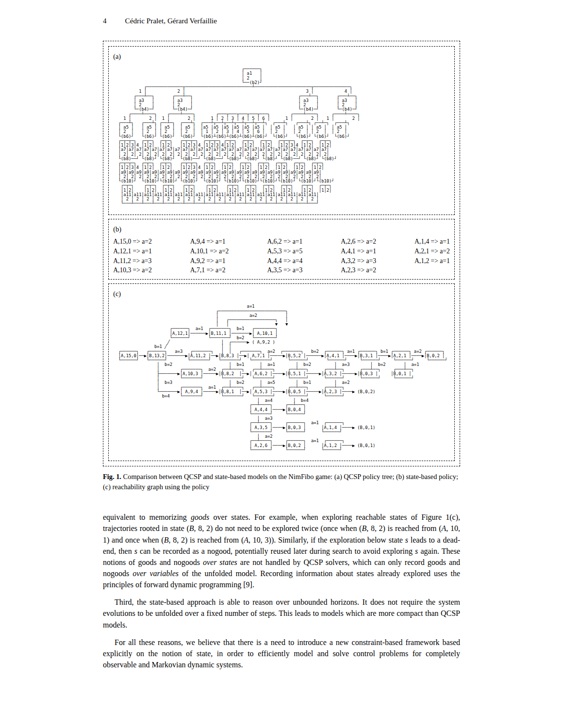4 Cédric Pralet, Gérard Verfaillie
(a)
┌──────┐ │ a1 │ │ 2 │ └──(b2)┘ ┌──────────────┬──────────────────────────┴──────────────────────┬──────────────┐ 1 │ 2 │ 3 │ 4 │ ┌───┴──┐ ┌───┴──┐ ┌───┴──┐ ┌───┴──┐ │ a3 │ │ a3 │ │ a3 │ │ a3 │ │ 2 │ │ 2 │ │ 2 │ │ 2 │ └─(b4)─┘ └─(b4)─┘ └─(b4)─┘ └─(b4)─┘ ┌────┴────┐ ┌────┴────┐ ┌───┬───┬───┬───┬───┐ ┌────┴────┐ ┌────┴────┐ 1 │ 2 │ 1 │ 2 │ 1 │ 2 │ 3 │ 4 │ 5 │ 6 │ 1 │ 2 │ 1 │ 2 │ ┌───┴┐ ┌───┴┐ ┌──┴─┐ ┌───┴┐ ┌───┴┬──┴┬──┴┬──┴┬──┴┬──┴┐ ┌───┴┐ ┌───┴┐ ┌──┴─┐ ┌───┴┐ │ a5 │ │ a5 │ │ a5 │ │ a5 │ │a5 │a5 │a5 │a5 │a5 │a5 │ │ a5 │ │ a5 │ │ a5 │ │ a5 │ │ 2 │ │ 2 │ │ 2 │ │ 2 │ │ 1 │ 2 │ 3 │ 4 │ 5 │ 6 │ │ 2 │ │ 2 │ │ 2 │ │ 2 │ └(b6)┘ └(b6)┘ └(b6)┘ └(b6)┘ └(b6)┴(b6)┴(b6)┴(b6)┴(b6)┘ └(b6)┘ └(b6)┘ └(b6)┘ └(b6)┘ ┌─┬─┬─┐ ┌─┬─┐ ┌─┬─┐ ┌─┬─┬─┐ ┌─┬─┬─┐ ┌─┬─┐ ┌─┬─┐ ┌─┬─┐ ┌─┬─┬─┐ ┌─┬─┐ ┌─┬─┐ │1│2│3│4 │1│2│ │1│2│ │1│2│3│4 │1│2│3│4│1│2│ │1│2│ │1│2│ │1│2│3│4 │1│2│ │1│2│ │a7│a7│a7│a7│a7│a7│a7│a7│a7│a7│a7│a7│a7│a7│a7│a7│a7│a7│a7│a7│a7│a7│a7│a7│a7│a7│a7│ │ 2│ 2│ 2│ 2│ 2│ 2│ 2│ 2│ 2│ 2│ 2│ 2│ 2│ 2│ 2│ 2│ 2│ 2│ 2│ 2│ 2│ 2│ 2│ 2│ 2│ 2│ 2│ └(b8)──┘ └(b8)┘ └(b8)┘ └(b8)──┘ └(b8)──┘ └(b8)┘ └(b8)┘ └(b8)┘ └(b8)──┘ └(b8)┘ └(b8)┘ ┌─┬─┬─┐ ┌─┬─┐ ┌─┬─┐ ┌─┬─┬─┐ ┌─┬─┐ ┌─┬─┐ ┌─┬─┐ ┌─┬─┐ ┌─┬─┐ ┌─┬─┐ ┌─┬─┐ │1│2│3│4 │1│2│ │1│2│ │1│2│3│4 │1│2│ │1│2│ │1│2│ │1│2│ │1│2│ │1│2│ │1│2│ │a9│a9│a9│a9│a9│a9│a9│a9│a9│a9│a9│a9│a9│a9│a9│a9│a9│a9│a9│a9│a9│a9│a9│a9│a9│a9│ │ 2│ 2│ 2│ 2│ 2│ 2│ 2│ 2│ 2│ 2│ 2│ 2│ 2│ 2│ 2│ 2│ 2│ 2│ 2│ 2│ 2│ 2│ 2│ 2│ 2│ 2│ └(b10)┘ └(b10)┘└(b10)┘ └(b10)┘ └(b10)┘ └(b10)┘└(b10)┘└(b10)┘└(b10)┘ └(b10)┘└(b10)┘ ┌─┬─┐ ┌─┬─┐ ┌─┬─┐ ┌─┬─┐ ┌─┬─┐ ┌─┬─┐ ┌─┬─┐ ┌─┬─┐ ┌─┬─┐ ┌─┬─┐ ┌─┬─┐ │1│2│ │1│2│ │1│2│ │1│2│ │1│2│ │1│2│ │1│2│ │1│2│ │1│2│ │1│2│ │1│2│ │a11│a11│a11│a11│a11│a11│a11│a11│a11│a11│a11│a11│a11│a11│a11│a11│a11│a11│a11│ │ 2 │ 2 │ 2 │ 2 │ 2 │ 2 │ 2 │ 2 │ 2 │ 2 │ 2 │ 2 │ 2 │ 2 │ 2 │ 2 │ 2 │ 2 │ 2 │ └───┴───┴───┴───┴───┴───┴───┴───┴───┴───┴───┴───┴───┴───┴───┴───┴───┴───┴───┘
(b)
A,15,0 => a=2
A,12,1 => a=1
A,11,2 => a=3
A,10,3 => a=2
A,9,4 => a=1
A,10,1 => a=2
A,9,2 => a=1
A,7,1 => a=2
A,6,2 => a=1
A,5,3 => a=5
A,4,4 => a=4
A,3,5 => a=3
A,2,6 => a=2
A,4,1 => a=1
A,3,2 => a=3
A,2,3 => a=2
A,1,4 => a=1
A,2,1 => a=2
A,1,2 => a=1
(c)
a=1 ┌──────────────────────────┐ │ a=2 │ │ ┌──────────────────┐ │ │ │ ▼ ▼ ┌──────┐ a=1 ┌───────┐ b=1 ┌────────┐ │A,12,1│──────▶│B,11,1 │───────▶│ A,10,1 │ └──────┘ └───────┘ b=2 └────────┘ ╱ │ ┌──────▶ ( A,9,2 ) b=1 ╱ │ │ ┌──────┐ ┌──────┐ a=3 ┌───────┐ │ │ ┌───────┐ a=2 ┌───────┐ b=2 ┌──────┐ a=1 ┌──────┐ b=1 ┌──────┐ a=2 ┌──────┐ │A,15,0│──▶│B,13,2│───────▶│A,11,2 │──▶│B,8,3 │──▶│ A,7,1 │─────▶│B,5,2 │──────▶│A,4,1 │────▶│B,3,1 │────▶│A,2,1 │────▶│B,0,2 │ └──────┘ └──────┘ └───────┘ └───────┘ └───────┘ └──────┘ └──────┘ └──────┘ └──────┘ └──────┘ │ b=2 │ b=1 │ a=1 │ b=2 │ a=3 │ b=2 │ a=1 │ ┌───────┐ a=2 ┌──┴────┐ ┌──┴────┐ ┌──┴───┐ ┌───┴──┐ ┌───┴──┐ ┌───┴──┐ ├───────▶│A,10,3 │─────▶│B,8,2 │──▶│ A,6,2 │────▶│B,5,1 │─────▶│A,3,2 │─────▶│B,0,3 │ │B,0,1 │ │ └───────┘ └───────┘ └───────┘ └──────┘ └──────┘ └──────┘ └──────┘ │ b=3 │ b=2 │ a=5 │ b=1 │ a=2 │ ┌───────┐ a=1 ┌──┴────┐ ┌──┴────┐ ┌──┴───┐ ┌───┴──┐ └───────▶│ A,9,4 │─────▶│B,8,1 │──▶│ A,5,3 │────▶│B,0,5 │─────▶│A,2,3 │────▶ (B,0,2) b=4 └───────┘ └───────┘ └───────┘ └──────┘ └──────┘ │ a=4 │ b=4 ┌──┴────┐ ┌──┴───┐ │ A,4,4 │────▶│B,0,4 │ └───────┘ └──────┘ │ a=3 ┌──┴────┐ ┌──────┐ a=1 ┌──────┐ │ A,3,5 │────▶│B,0,3 │ │A,1,4 │────▶ (B,0,1) └───────┘ └──────┘ └──────┘ │ a=2 ┌──┴────┐ ┌──────┐ a=1 ┌──────┐ │ A,2,6 │────▶│B,0,2 │ │A,1,2 │────▶ (B,0,1) └───────┘ └──────┘ └──────┘
Fig. 1. Comparison between QCSP and state-based models on the NimFibo game: (a) QCSP policy tree; (b) state-based policy; (c) reachability graph using the policy
equivalent to memorizing goods over states. For example, when exploring reachable states of Figure 1(c), trajectories rooted in state (B, 8, 2) do not need to be explored twice (once when (B, 8, 2) is reached from (A, 10, 1) and once when (B, 8, 2) is reached from (A, 10, 3)). Similarly, if the exploration below state s leads to a dead-end, then s can be recorded as a nogood, potentially reused later during search to avoid exploring s again. These notions of goods and nogoods over states are not handled by QCSP solvers, which can only record goods and nogoods over variables of the unfolded model. Recording information about states already explored uses the principles of forward dynamic programming [9].
Third, the state-based approach is able to reason over unbounded horizons. It does not require the system evolutions to be unfolded over a fixed number of steps. This leads to models which are more compact than QCSP models.
For all these reasons, we believe that there is a need to introduce a new constraint-based framework based explicitly on the notion of state, in order to efficiently model and solve control problems for completely observable and Markovian dynamic systems.